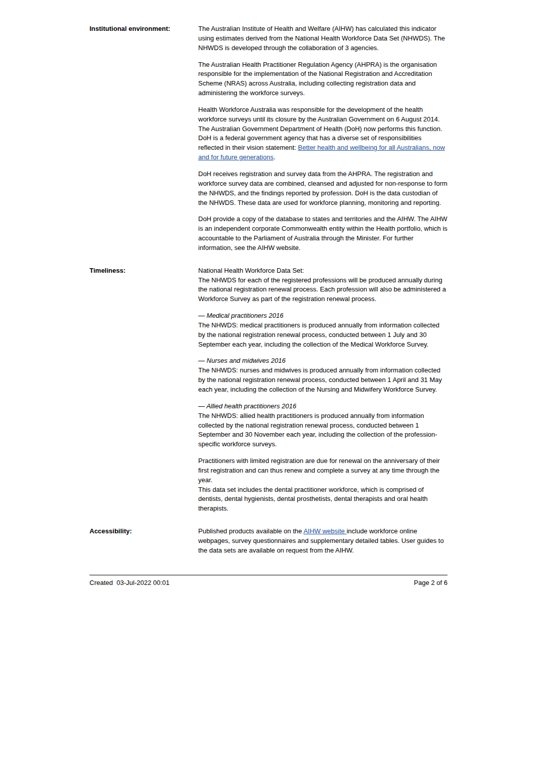| Institutional environment: | The Australian Institute of Health and Welfare (AIHW) has calculated this indicator using estimates derived from the National Health Workforce Data Set (NHWDS). The NHWDS is developed through the collaboration of 3 agencies. The Australian Health Practitioner Regulation Agency (AHPRA) is the organisation responsible for the implementation of the National Registration and Accreditation Scheme (NRAS) across Australia, including collecting registration data and administering the workforce surveys. Health Workforce Australia was responsible for the development of the health workforce surveys until its closure by the Australian Government on 6 August 2014. The Australian Government Department of Health (DoH) now performs this function. DoH is a federal government agency that has a diverse set of responsibilities reflected in their vision statement: Better health and wellbeing for all Australians, now and for future generations . DoH receives registration and survey data from the AHPRA. The registration and workforce survey data are combined, cleansed and adjusted for non-response to form the NHWDS, and the findings reported by profession. DoH is the data custodian of the NHWDS. These data are used for workforce planning, monitoring and reporting. DoH provide a copy of the database to states and territories and the AIHW. The AIHW is an independent corporate Commonwealth entity within the Health portfolio, which is accountable to the Parliament of Australia through the Minister. For further information, see the AIHW website. |
| Timeliness: | National Health Workforce Data Set: The NHWDS for each of the registered professions will be produced annually during the national registration renewal process. Each profession will also be administered a Workforce Survey as part of the registration renewal process. — Medical practitioners 2016 The NHWDS: medical practitioners is produced annually from information collected by the national registration renewal process, conducted between 1 July and 30 September each year, including the collection of the Medical Workforce Survey. — Nurses and midwives 2016 The NHWDS: nurses and midwives is produced annually from information collected by the national registration renewal process, conducted between 1 April and 31 May each year, including the collection of the Nursing and Midwifery Workforce Survey. — Allied health practitioners 2016 The NHWDS: allied health practitioners is produced annually from information collected by the national registration renewal process, conducted between 1 September and 30 November each year, including the collection of the profession-specific workforce surveys. Practitioners with limited registration are due for renewal on the anniversary of their first registration and can thus renew and complete a survey at any time through the year. This data set includes the dental practitioner workforce, which is comprised of dentists, dental hygienists, dental prosthetists, dental therapists and oral health therapists. |
| Accessibility: | Published products available on the AIHW website include workforce online webpages, survey questionnaires and supplementary detailed tables. User guides to the data sets are available on request from the AIHW. |
Created 03-Jul-2022 00:01 Page 2 of 6